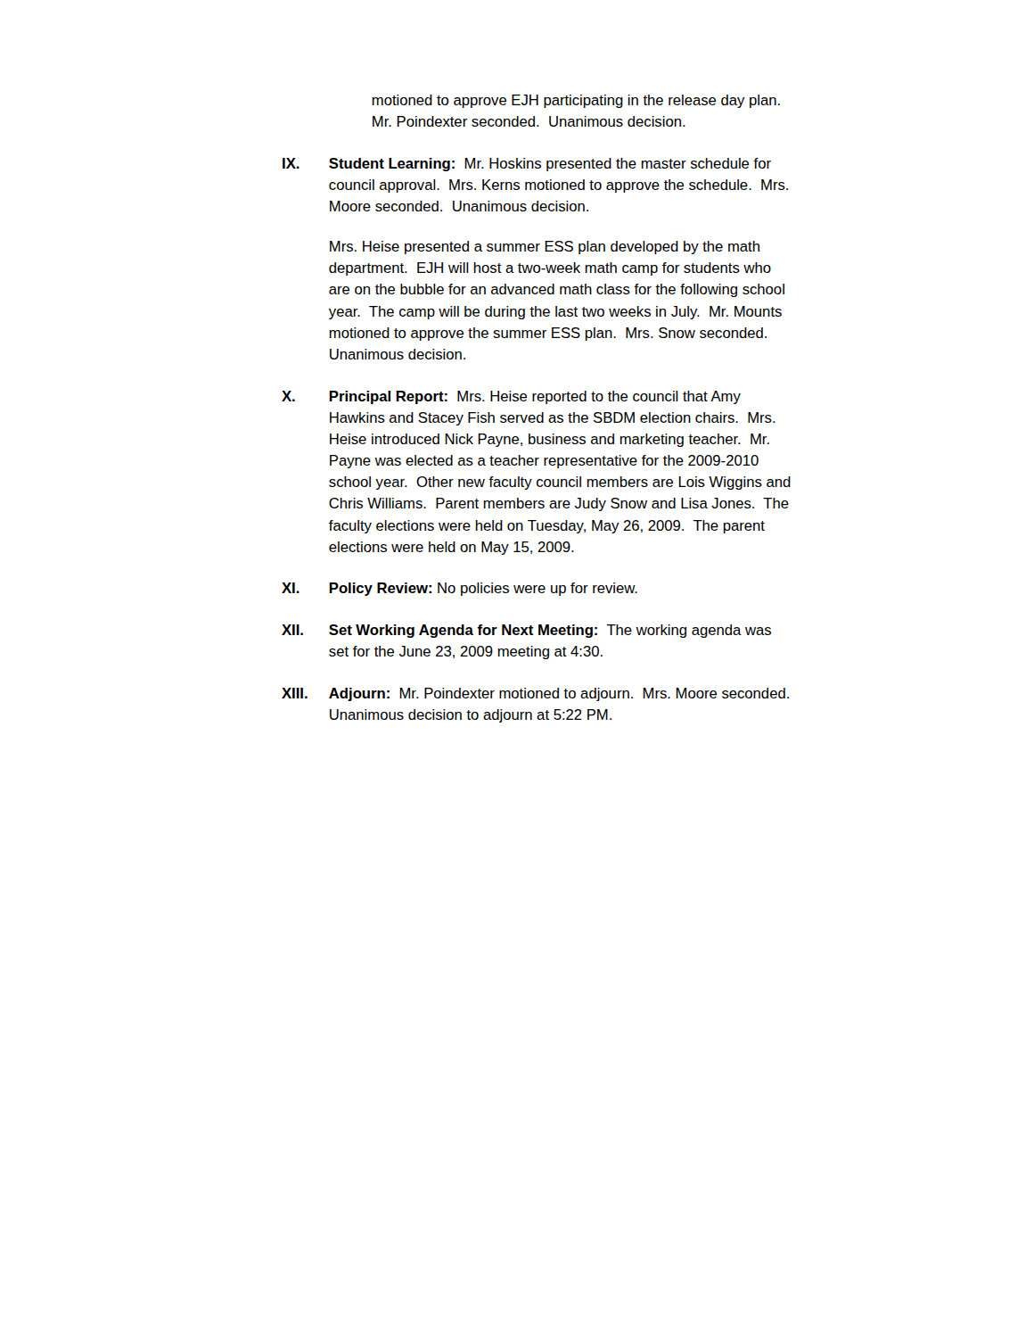motioned to approve EJH participating in the release day plan. Mr. Poindexter seconded. Unanimous decision.
IX.
Student Learning: Mr. Hoskins presented the master schedule for council approval. Mrs. Kerns motioned to approve the schedule. Mrs. Moore seconded. Unanimous decision.
Mrs. Heise presented a summer ESS plan developed by the math department. EJH will host a two-week math camp for students who are on the bubble for an advanced math class for the following school year. The camp will be during the last two weeks in July. Mr. Mounts motioned to approve the summer ESS plan. Mrs. Snow seconded. Unanimous decision.
X.
Principal Report: Mrs. Heise reported to the council that Amy Hawkins and Stacey Fish served as the SBDM election chairs. Mrs. Heise introduced Nick Payne, business and marketing teacher. Mr. Payne was elected as a teacher representative for the 2009-2010 school year. Other new faculty council members are Lois Wiggins and Chris Williams. Parent members are Judy Snow and Lisa Jones. The faculty elections were held on Tuesday, May 26, 2009. The parent elections were held on May 15, 2009.
XI.
Policy Review: No policies were up for review.
XII.
Set Working Agenda for Next Meeting: The working agenda was set for the June 23, 2009 meeting at 4:30.
XIII.
Adjourn: Mr. Poindexter motioned to adjourn. Mrs. Moore seconded. Unanimous decision to adjourn at 5:22 PM.